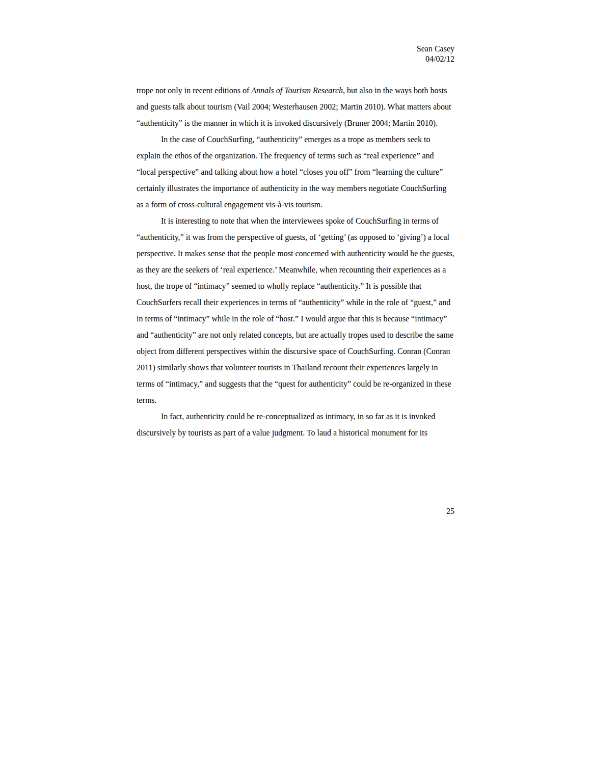Sean Casey
04/02/12
trope not only in recent editions of Annals of Tourism Research, but also in the ways both hosts and guests talk about tourism (Vail 2004; Westerhausen 2002; Martin 2010). What matters about “authenticity” is the manner in which it is invoked discursively (Bruner 2004; Martin 2010).
In the case of CouchSurfing, “authenticity” emerges as a trope as members seek to explain the ethos of the organization. The frequency of terms such as “real experience” and “local perspective” and talking about how a hotel “closes you off” from “learning the culture” certainly illustrates the importance of authenticity in the way members negotiate CouchSurfing as a form of cross-cultural engagement vis-à-vis tourism.
It is interesting to note that when the interviewees spoke of CouchSurfing in terms of “authenticity,” it was from the perspective of guests, of ‘getting’ (as opposed to ‘giving’) a local perspective. It makes sense that the people most concerned with authenticity would be the guests, as they are the seekers of ‘real experience.’ Meanwhile, when recounting their experiences as a host, the trope of “intimacy” seemed to wholly replace “authenticity.” It is possible that CouchSurfers recall their experiences in terms of “authenticity” while in the role of “guest,” and in terms of “intimacy” while in the role of “host.” I would argue that this is because “intimacy” and “authenticity” are not only related concepts, but are actually tropes used to describe the same object from different perspectives within the discursive space of CouchSurfing. Conran (Conran 2011) similarly shows that volunteer tourists in Thailand recount their experiences largely in terms of “intimacy,” and suggests that the “quest for authenticity” could be re-organized in these terms.
In fact, authenticity could be re-conceptualized as intimacy, in so far as it is invoked discursively by tourists as part of a value judgment. To laud a historical monument for its
25